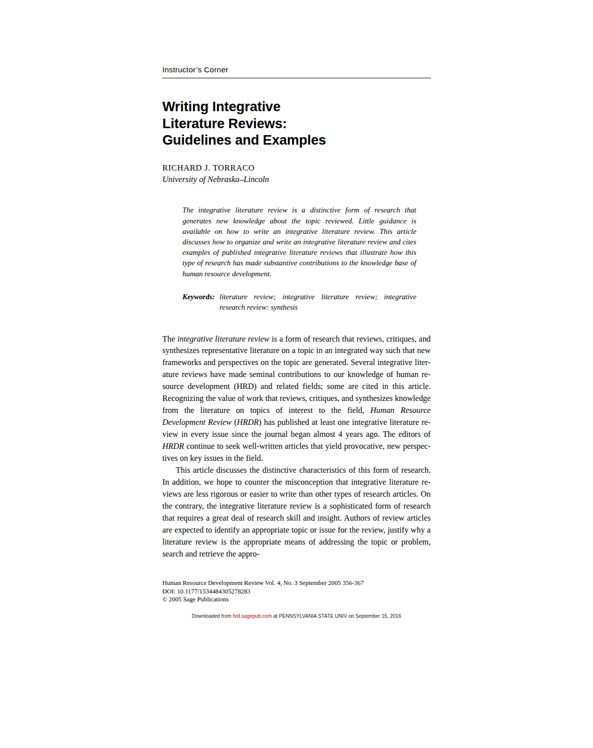Instructor’s Corner
Writing Integrative
Literature Reviews:
Guidelines and Examples
RICHARD J. TORRACO
University of Nebraska–Lincoln
The integrative literature review is a distinctive form of research that generates new knowledge about the topic reviewed. Little guidance is available on how to write an integrative literature review. This article discusses how to organize and write an integrative literature review and cites examples of published integrative literature reviews that illustrate how this type of research has made substantive contributions to the knowledge base of human resource development.
Keywords: literature review; integrative literature review; integrative research review: synthesis
The integrative literature review is a form of research that reviews, critiques, and synthesizes representative literature on a topic in an integrated way such that new frameworks and perspectives on the topic are generated. Several integrative literature reviews have made seminal contributions to our knowledge of human resource development (HRD) and related fields; some are cited in this article. Recognizing the value of work that reviews, critiques, and synthesizes knowledge from the literature on topics of interest to the field, Human Resource Development Review (HRDR) has published at least one integrative literature review in every issue since the journal began almost 4 years ago. The editors of HRDR continue to seek well-written articles that yield provocative, new perspectives on key issues in the field.
This article discusses the distinctive characteristics of this form of research. In addition, we hope to counter the misconception that integrative literature reviews are less rigorous or easier to write than other types of research articles. On the contrary, the integrative literature review is a sophisticated form of research that requires a great deal of research skill and insight. Authors of review articles are expected to identify an appropriate topic or issue for the review, justify why a literature review is the appropriate means of addressing the topic or problem, search and retrieve the appro-
Human Resource Development Review Vol. 4, No. 3 September 2005 356-367
DOI: 10.1177/1534484305278283
© 2005 Sage Publications
Downloaded from hrd.sagepub.com at PENNSYLVANIA STATE UNIV on September 15, 2016